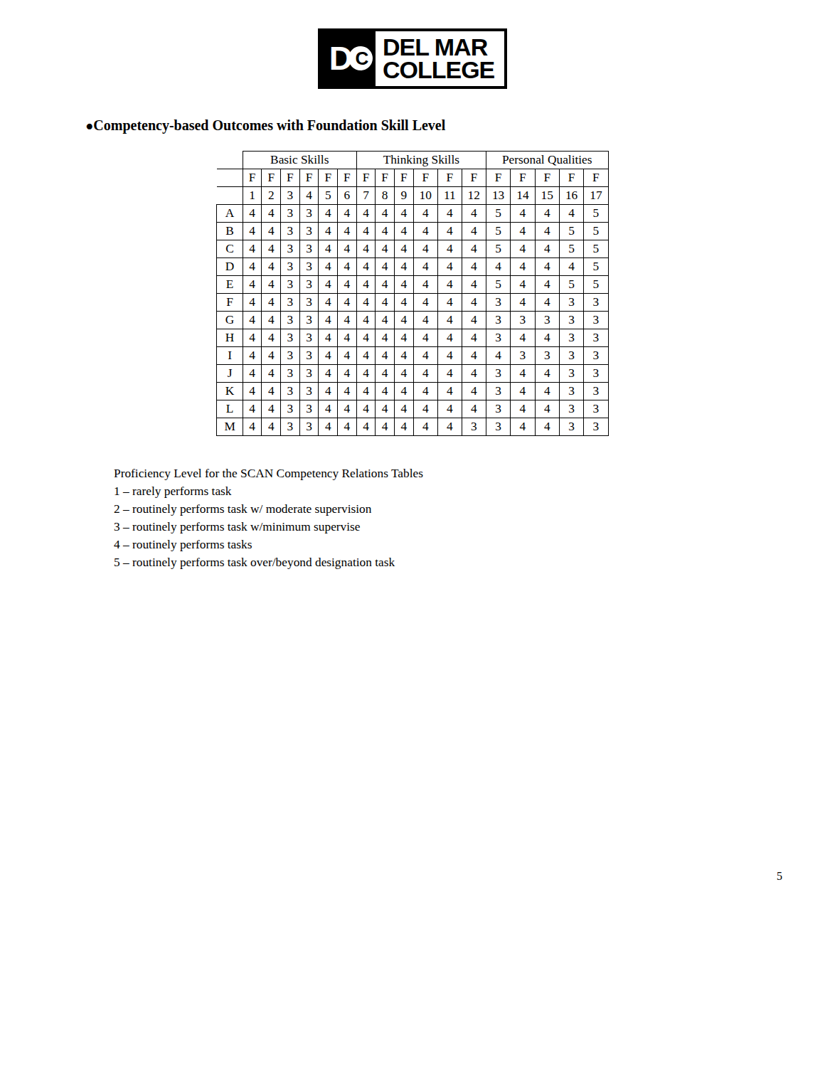DC
DEL MAR
COLLEGE
●Competency-based Outcomes with Foundation Skill Level
| | Basic Skills | Thinking Skills | Personal Qualities |
| --- | --- | --- | --- |
| | F | F | F | F | F | F | F | F | F | F | F | F | F | F | F | F | F |
| | 1 | 2 | 3 | 4 | 5 | 6 | 7 | 8 | 9 | 10 | 11 | 12 | 13 | 14 | 15 | 16 | 17 |
| A | 4 | 4 | 3 | 3 | 4 | 4 | 4 | 4 | 4 | 4 | 4 | 4 | 5 | 4 | 4 | 4 | 5 |
| B | 4 | 4 | 3 | 3 | 4 | 4 | 4 | 4 | 4 | 4 | 4 | 4 | 5 | 4 | 4 | 5 | 5 |
| C | 4 | 4 | 3 | 3 | 4 | 4 | 4 | 4 | 4 | 4 | 4 | 4 | 5 | 4 | 4 | 5 | 5 |
| D | 4 | 4 | 3 | 3 | 4 | 4 | 4 | 4 | 4 | 4 | 4 | 4 | 4 | 4 | 4 | 4 | 5 |
| E | 4 | 4 | 3 | 3 | 4 | 4 | 4 | 4 | 4 | 4 | 4 | 4 | 5 | 4 | 4 | 5 | 5 |
| F | 4 | 4 | 3 | 3 | 4 | 4 | 4 | 4 | 4 | 4 | 4 | 4 | 3 | 4 | 4 | 3 | 3 |
| G | 4 | 4 | 3 | 3 | 4 | 4 | 4 | 4 | 4 | 4 | 4 | 4 | 3 | 3 | 3 | 3 | 3 |
| H | 4 | 4 | 3 | 3 | 4 | 4 | 4 | 4 | 4 | 4 | 4 | 4 | 3 | 4 | 4 | 3 | 3 |
| I | 4 | 4 | 3 | 3 | 4 | 4 | 4 | 4 | 4 | 4 | 4 | 4 | 4 | 3 | 3 | 3 | 3 |
| J | 4 | 4 | 3 | 3 | 4 | 4 | 4 | 4 | 4 | 4 | 4 | 4 | 3 | 4 | 4 | 3 | 3 |
| K | 4 | 4 | 3 | 3 | 4 | 4 | 4 | 4 | 4 | 4 | 4 | 4 | 3 | 4 | 4 | 3 | 3 |
| L | 4 | 4 | 3 | 3 | 4 | 4 | 4 | 4 | 4 | 4 | 4 | 4 | 3 | 4 | 4 | 3 | 3 |
| M | 4 | 4 | 3 | 3 | 4 | 4 | 4 | 4 | 4 | 4 | 4 | 3 | 3 | 4 | 4 | 3 | 3 |
Proficiency Level for the SCAN Competency Relations Tables
1 – rarely performs task
2 – routinely performs task w/ moderate supervision
3 – routinely performs task w/minimum supervise
4 – routinely performs tasks
5 – routinely performs task over/beyond designation task
5